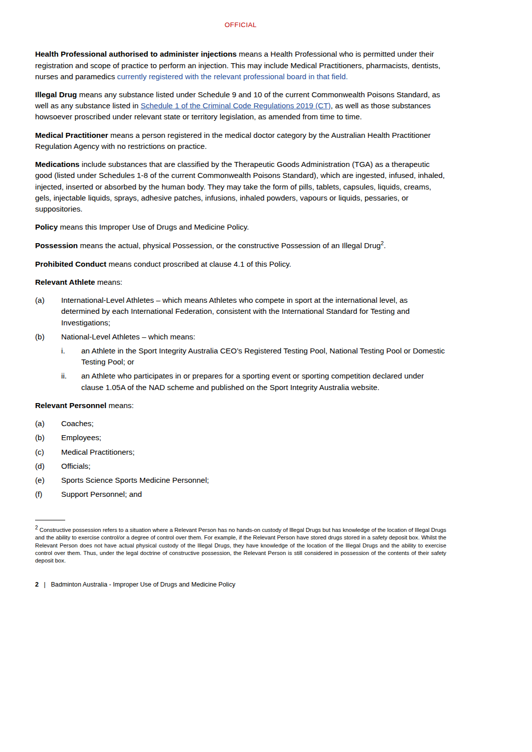OFFICIAL
Health Professional authorised to administer injections means a Health Professional who is permitted under their registration and scope of practice to perform an injection. This may include Medical Practitioners, pharmacists, dentists, nurses and paramedics currently registered with the relevant professional board in that field.
Illegal Drug means any substance listed under Schedule 9 and 10 of the current Commonwealth Poisons Standard, as well as any substance listed in Schedule 1 of the Criminal Code Regulations 2019 (CT), as well as those substances howsoever proscribed under relevant state or territory legislation, as amended from time to time.
Medical Practitioner means a person registered in the medical doctor category by the Australian Health Practitioner Regulation Agency with no restrictions on practice.
Medications include substances that are classified by the Therapeutic Goods Administration (TGA) as a therapeutic good (listed under Schedules 1-8 of the current Commonwealth Poisons Standard), which are ingested, infused, inhaled, injected, inserted or absorbed by the human body. They may take the form of pills, tablets, capsules, liquids, creams, gels, injectable liquids, sprays, adhesive patches, infusions, inhaled powders, vapours or liquids, pessaries, or suppositories.
Policy means this Improper Use of Drugs and Medicine Policy.
Possession means the actual, physical Possession, or the constructive Possession of an Illegal Drug2.
Prohibited Conduct means conduct proscribed at clause 4.1 of this Policy.
Relevant Athlete means:
(a)
International-Level Athletes – which means Athletes who compete in sport at the international level, as determined by each International Federation, consistent with the International Standard for Testing and Investigations;
(b)
National-Level Athletes – which means:
i.
an Athlete in the Sport Integrity Australia CEO’s Registered Testing Pool, National Testing Pool or Domestic Testing Pool; or
ii.
an Athlete who participates in or prepares for a sporting event or sporting competition declared under clause 1.05A of the NAD scheme and published on the Sport Integrity Australia website.
Relevant Personnel means:
(a)
Coaches;
(b)
Employees;
(c)
Medical Practitioners;
(d)
Officials;
(e)
Sports Science Sports Medicine Personnel;
(f)
Support Personnel; and
2 Constructive possession refers to a situation where a Relevant Person has no hands-on custody of Illegal Drugs but has knowledge of the location of Illegal Drugs and the ability to exercise control/or a degree of control over them. For example, if the Relevant Person have stored drugs stored in a safety deposit box. Whilst the Relevant Person does not have actual physical custody of the Illegal Drugs, they have knowledge of the location of the Illegal Drugs and the ability to exercise control over them. Thus, under the legal doctrine of constructive possession, the Relevant Person is still considered in possession of the contents of their safety deposit box.
2 | Badminton Australia - Improper Use of Drugs and Medicine Policy